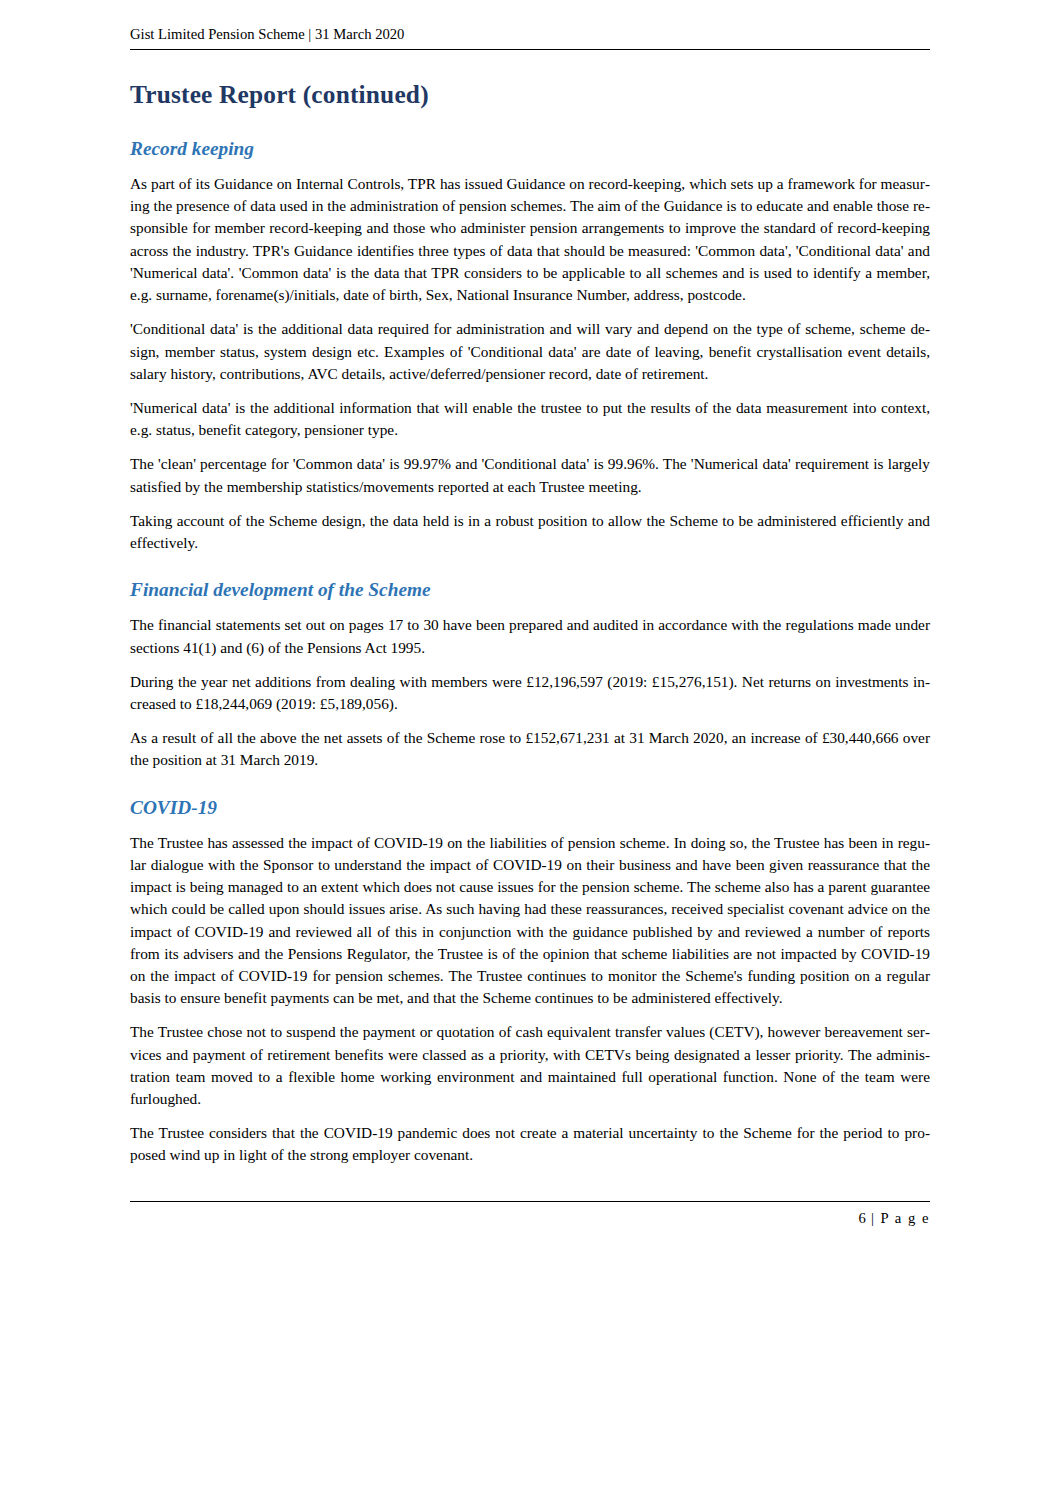Gist Limited Pension Scheme | 31 March 2020
Trustee Report (continued)
Record keeping
As part of its Guidance on Internal Controls, TPR has issued Guidance on record-keeping, which sets up a framework for measuring the presence of data used in the administration of pension schemes. The aim of the Guidance is to educate and enable those responsible for member record-keeping and those who administer pension arrangements to improve the standard of record-keeping across the industry. TPR's Guidance identifies three types of data that should be measured: 'Common data', 'Conditional data' and 'Numerical data'. 'Common data' is the data that TPR considers to be applicable to all schemes and is used to identify a member, e.g. surname, forename(s)/initials, date of birth, Sex, National Insurance Number, address, postcode.
'Conditional data' is the additional data required for administration and will vary and depend on the type of scheme, scheme design, member status, system design etc. Examples of 'Conditional data' are date of leaving, benefit crystallisation event details, salary history, contributions, AVC details, active/deferred/pensioner record, date of retirement.
'Numerical data' is the additional information that will enable the trustee to put the results of the data measurement into context, e.g. status, benefit category, pensioner type.
The 'clean' percentage for 'Common data' is 99.97% and 'Conditional data' is 99.96%. The 'Numerical data' requirement is largely satisfied by the membership statistics/movements reported at each Trustee meeting.
Taking account of the Scheme design, the data held is in a robust position to allow the Scheme to be administered efficiently and effectively.
Financial development of the Scheme
The financial statements set out on pages 17 to 30 have been prepared and audited in accordance with the regulations made under sections 41(1) and (6) of the Pensions Act 1995.
During the year net additions from dealing with members were £12,196,597 (2019: £15,276,151). Net returns on investments increased to £18,244,069 (2019: £5,189,056).
As a result of all the above the net assets of the Scheme rose to £152,671,231 at 31 March 2020, an increase of £30,440,666 over the position at 31 March 2019.
COVID-19
The Trustee has assessed the impact of COVID-19 on the liabilities of pension scheme. In doing so, the Trustee has been in regular dialogue with the Sponsor to understand the impact of COVID-19 on their business and have been given reassurance that the impact is being managed to an extent which does not cause issues for the pension scheme. The scheme also has a parent guarantee which could be called upon should issues arise. As such having had these reassurances, received specialist covenant advice on the impact of COVID-19 and reviewed all of this in conjunction with the guidance published by and reviewed a number of reports from its advisers and the Pensions Regulator, the Trustee is of the opinion that scheme liabilities are not impacted by COVID-19 on the impact of COVID-19 for pension schemes. The Trustee continues to monitor the Scheme's funding position on a regular basis to ensure benefit payments can be met, and that the Scheme continues to be administered effectively.
The Trustee chose not to suspend the payment or quotation of cash equivalent transfer values (CETV), however bereavement services and payment of retirement benefits were classed as a priority, with CETVs being designated a lesser priority. The administration team moved to a flexible home working environment and maintained full operational function. None of the team were furloughed.
The Trustee considers that the COVID-19 pandemic does not create a material uncertainty to the Scheme for the period to proposed wind up in light of the strong employer covenant.
6 | P a g e